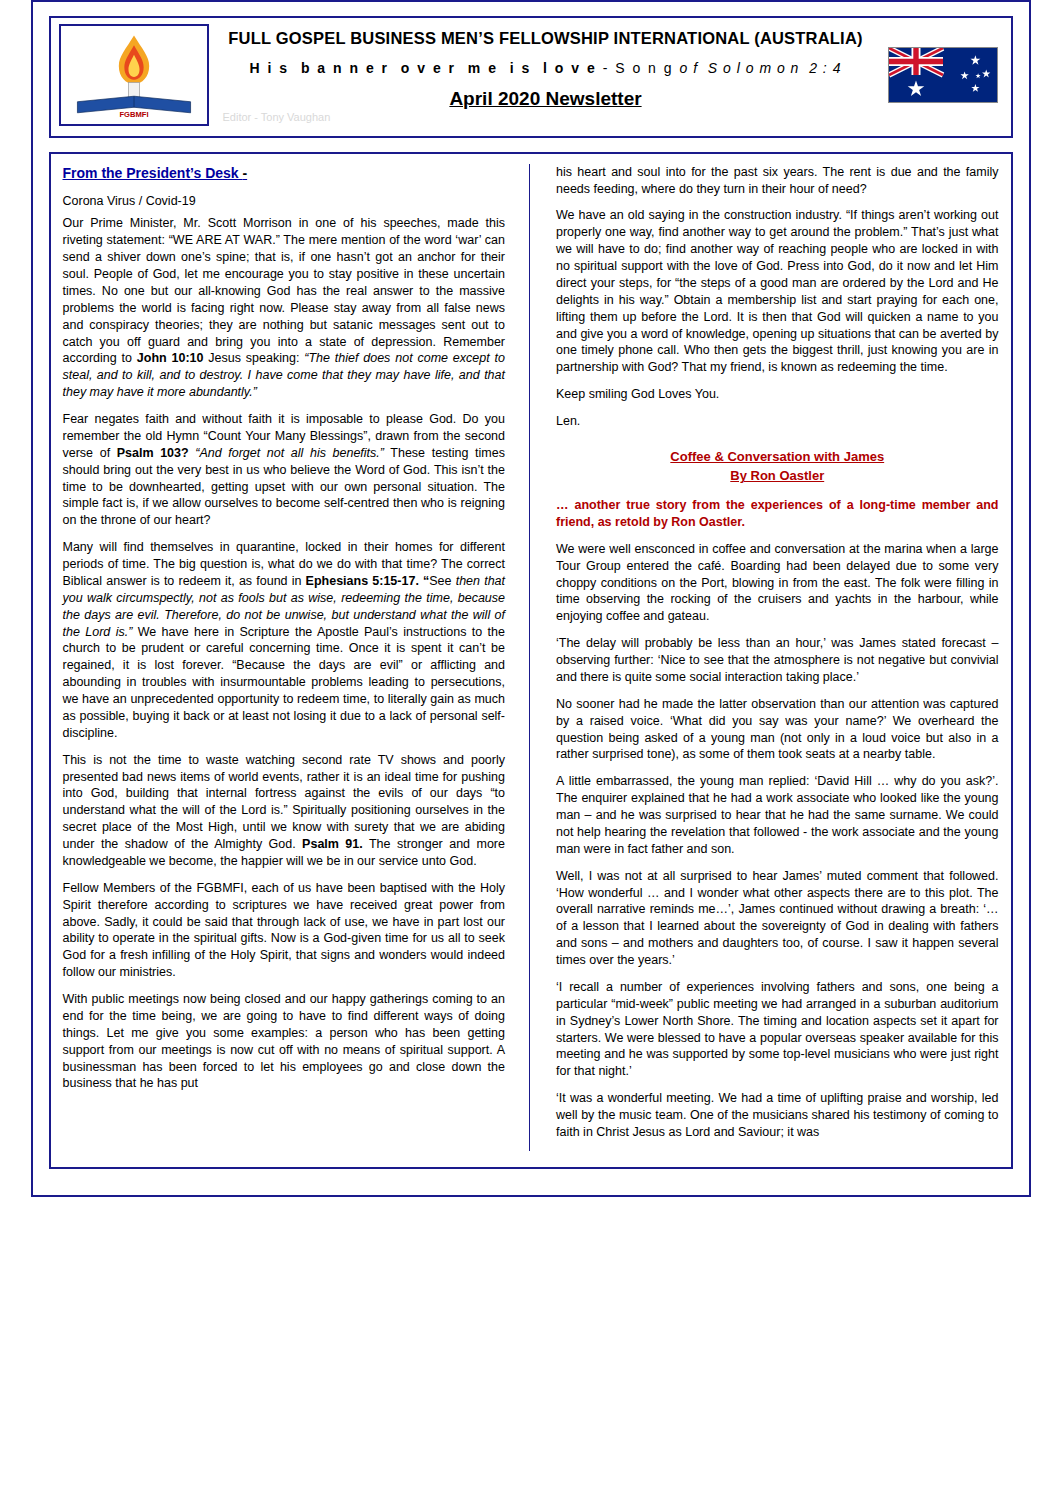FGBMFI
FULL GOSPEL BUSINESS MEN’S FELLOWSHIP INTERNATIONAL (AUSTRALIA)
H i s b a n n e r o v e r m e i s l o v e - S o n g o f S o l o m o n 2 : 4
April 2020 Newsletter
Editor - Tony Vaughan
From the President’s Desk -
Corona Virus / Covid-19
Our Prime Minister, Mr. Scott Morrison in one of his speeches, made this riveting statement: “WE ARE AT WAR.” The mere mention of the word ‘war’ can send a shiver down one’s spine; that is, if one hasn’t got an anchor for their soul. People of God, let me encourage you to stay positive in these uncertain times. No one but our all-knowing God has the real answer to the massive problems the world is facing right now. Please stay away from all false news and conspiracy theories; they are nothing but satanic messages sent out to catch you off guard and bring you into a state of depression. Remember according to John 10:10 Jesus speaking: “The thief does not come except to steal, and to kill, and to destroy. I have come that they may have life, and that they may have it more abundantly.”
Fear negates faith and without faith it is imposable to please God. Do you remember the old Hymn “Count Your Many Blessings”, drawn from the second verse of Psalm 103? “And forget not all his benefits.” These testing times should bring out the very best in us who believe the Word of God. This isn’t the time to be downhearted, getting upset with our own personal situation. The simple fact is, if we allow ourselves to become self-centred then who is reigning on the throne of our heart?
Many will find themselves in quarantine, locked in their homes for different periods of time. The big question is, what do we do with that time? The correct Biblical answer is to redeem it, as found in Ephesians 5:15-17. “See then that you walk circumspectly, not as fools but as wise, redeeming the time, because the days are evil. Therefore, do not be unwise, but understand what the will of the Lord is.” We have here in Scripture the Apostle Paul’s instructions to the church to be prudent or careful concerning time. Once it is spent it can’t be regained, it is lost forever. “Because the days are evil” or afflicting and abounding in troubles with insurmountable problems leading to persecutions, we have an unprecedented opportunity to redeem time, to literally gain as much as possible, buying it back or at least not losing it due to a lack of personal self-discipline.
This is not the time to waste watching second rate TV shows and poorly presented bad news items of world events, rather it is an ideal time for pushing into God, building that internal fortress against the evils of our days “to understand what the will of the Lord is.” Spiritually positioning ourselves in the secret place of the Most High, until we know with surety that we are abiding under the shadow of the Almighty God. Psalm 91. The stronger and more knowledgeable we become, the happier will we be in our service unto God.
Fellow Members of the FGBMFI, each of us have been baptised with the Holy Spirit therefore according to scriptures we have received great power from above. Sadly, it could be said that through lack of use, we have in part lost our ability to operate in the spiritual gifts. Now is a God-given time for us all to seek God for a fresh infilling of the Holy Spirit, that signs and wonders would indeed follow our ministries.
With public meetings now being closed and our happy gatherings coming to an end for the time being, we are going to have to find different ways of doing things. Let me give you some examples: a person who has been getting support from our meetings is now cut off with no means of spiritual support. A businessman has been forced to let his employees go and close down the business that he has put
his heart and soul into for the past six years. The rent is due and the family needs feeding, where do they turn in their hour of need?
We have an old saying in the construction industry. “If things aren’t working out properly one way, find another way to get around the problem.” That’s just what we will have to do; find another way of reaching people who are locked in with no spiritual support with the love of God. Press into God, do it now and let Him direct your steps, for “the steps of a good man are ordered by the Lord and He delights in his way.” Obtain a membership list and start praying for each one, lifting them up before the Lord. It is then that God will quicken a name to you and give you a word of knowledge, opening up situations that can be averted by one timely phone call. Who then gets the biggest thrill, just knowing you are in partnership with God? That my friend, is known as redeeming the time.
Keep smiling God Loves You.
Len.
Coffee & Conversation with James
By Ron Oastler
… another true story from the experiences of a long-time member and friend, as retold by Ron Oastler.
We were well ensconced in coffee and conversation at the marina when a large Tour Group entered the café. Boarding had been delayed due to some very choppy conditions on the Port, blowing in from the east. The folk were filling in time observing the rocking of the cruisers and yachts in the harbour, while enjoying coffee and gateau.
‘The delay will probably be less than an hour,’ was James stated forecast – observing further: ‘Nice to see that the atmosphere is not negative but convivial and there is quite some social interaction taking place.’
No sooner had he made the latter observation than our attention was captured by a raised voice. ‘What did you say was your name?’ We overheard the question being asked of a young man (not only in a loud voice but also in a rather surprised tone), as some of them took seats at a nearby table.
A little embarrassed, the young man replied: ‘David Hill … why do you ask?’. The enquirer explained that he had a work associate who looked like the young man – and he was surprised to hear that he had the same surname. We could not help hearing the revelation that followed - the work associate and the young man were in fact father and son.
Well, I was not at all surprised to hear James’ muted comment that followed. ‘How wonderful … and I wonder what other aspects there are to this plot. The overall narrative reminds me…’, James continued without drawing a breath: ‘… of a lesson that I learned about the sovereignty of God in dealing with fathers and sons – and mothers and daughters too, of course. I saw it happen several times over the years.’
‘I recall a number of experiences involving fathers and sons, one being a particular “mid-week” public meeting we had arranged in a suburban auditorium in Sydney’s Lower North Shore. The timing and location aspects set it apart for starters. We were blessed to have a popular overseas speaker available for this meeting and he was supported by some top-level musicians who were just right for that night.’
‘It was a wonderful meeting. We had a time of uplifting praise and worship, led well by the music team. One of the musicians shared his testimony of coming to faith in Christ Jesus as Lord and Saviour; it was